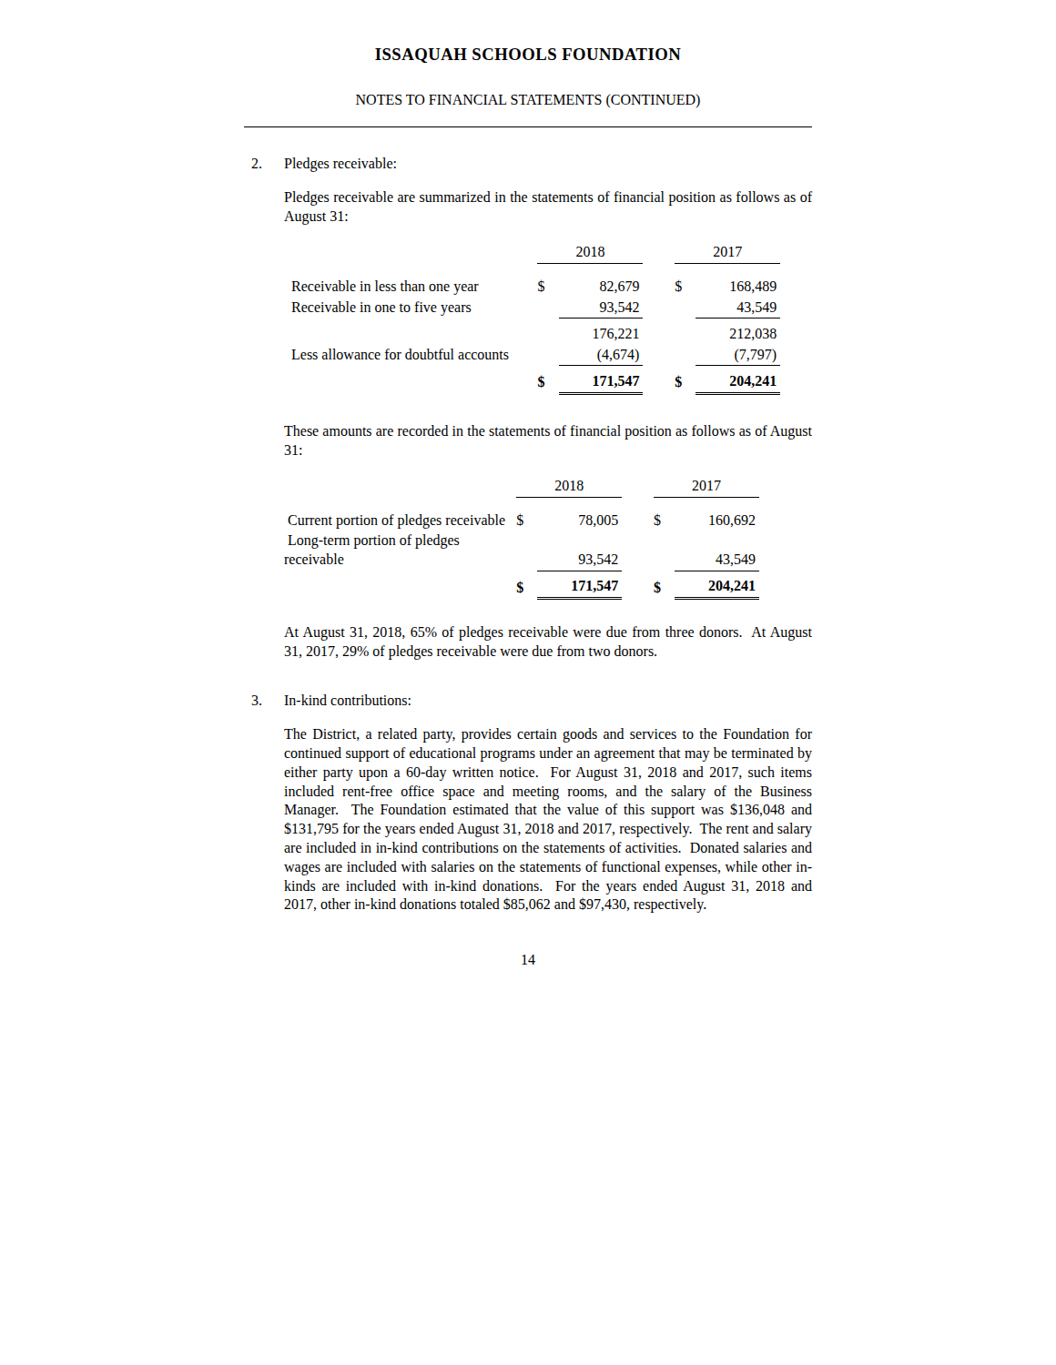ISSAQUAH SCHOOLS FOUNDATION
NOTES TO FINANCIAL STATEMENTS (CONTINUED)
2.
Pledges receivable:
Pledges receivable are summarized in the statements of financial position as follows as of August 31:
| | 2018 | | 2017 | |
| Receivable in less than one year | $ | 82,679 | | $ | 168,489 | |
| Receivable in one to five years | | 93,542 | | | 43,549 | |
| | | 176,221 | | | 212,038 | |
| Less allowance for doubtful accounts | | (4,674) | | | (7,797) | |
| | $ | 171,547 | | $ | 204,241 | |
These amounts are recorded in the statements of financial position as follows as of August 31:
| | 2018 | | 2017 | |
| Current portion of pledges receivable | $ | 78,005 | | $ | 160,692 | |
| Long-term portion of pledges receivable | | 93,542 | | | 43,549 | |
| | $ | 171,547 | | $ | 204,241 | |
At August 31, 2018, 65% of pledges receivable were due from three donors. At August 31, 2017, 29% of pledges receivable were due from two donors.
3.
In-kind contributions:
The District, a related party, provides certain goods and services to the Foundation for continued support of educational programs under an agreement that may be terminated by either party upon a 60-day written notice. For August 31, 2018 and 2017, such items included rent-free office space and meeting rooms, and the salary of the Business Manager. The Foundation estimated that the value of this support was $136,048 and $131,795 for the years ended August 31, 2018 and 2017, respectively. The rent and salary are included in in-kind contributions on the statements of activities. Donated salaries and wages are included with salaries on the statements of functional expenses, while other in-kinds are included with in-kind donations. For the years ended August 31, 2018 and 2017, other in-kind donations totaled $85,062 and $97,430, respectively.
14